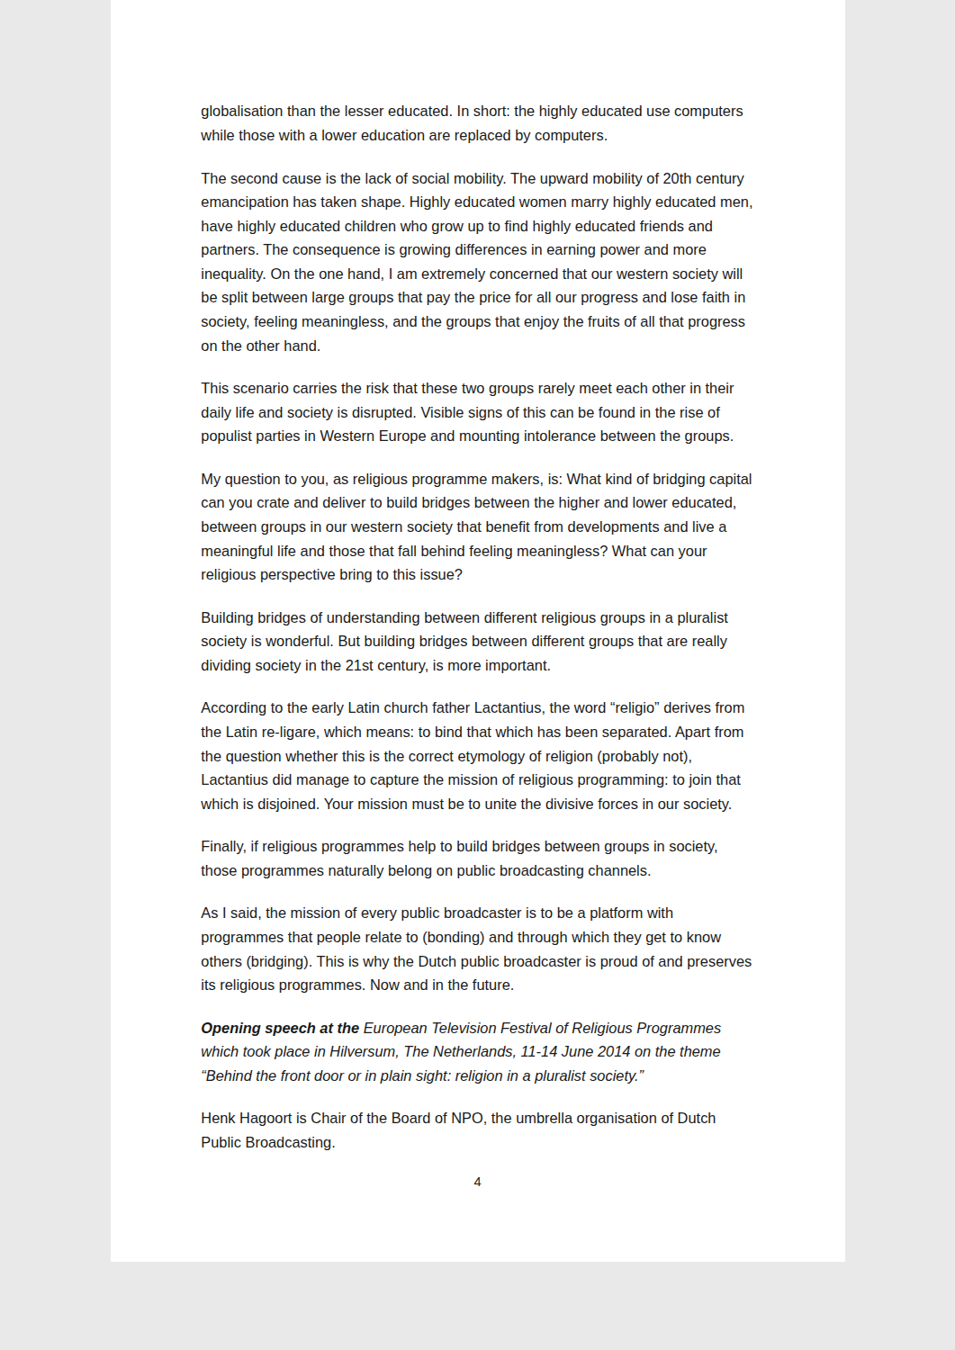globalisation than the lesser educated. In short: the highly educated use computers while those with a lower education are replaced by computers.
The second cause is the lack of social mobility. The upward mobility of 20th century emancipation has taken shape. Highly educated women marry highly educated men, have highly educated children who grow up to find highly educated friends and partners. The consequence is growing differences in earning power and more inequality. On the one hand, I am extremely concerned that our western society will be split between large groups that pay the price for all our progress and lose faith in society, feeling meaningless, and the groups that enjoy the fruits of all that progress on the other hand.
This scenario carries the risk that these two groups rarely meet each other in their daily life and society is disrupted. Visible signs of this can be found in the rise of populist parties in Western Europe and mounting intolerance between the groups.
My question to you, as religious programme makers, is: What kind of bridging capital can you crate and deliver to build bridges between the higher and lower educated, between groups in our western society that benefit from developments and live a meaningful life and those that fall behind feeling meaningless? What can your religious perspective bring to this issue?
Building bridges of understanding between different religious groups in a pluralist society is wonderful. But building bridges between different groups that are really dividing society in the 21st century, is more important.
According to the early Latin church father Lactantius, the word “religio” derives from the Latin re-ligare, which means: to bind that which has been separated. Apart from the question whether this is the correct etymology of religion (probably not), Lactantius did manage to capture the mission of religious programming: to join that which is disjoined. Your mission must be to unite the divisive forces in our society.
Finally, if religious programmes help to build bridges between groups in society, those programmes naturally belong on public broadcasting channels.
As I said, the mission of every public broadcaster is to be a platform with programmes that people relate to (bonding) and through which they get to know others (bridging). This is why the Dutch public broadcaster is proud of and preserves its religious programmes. Now and in the future.
Opening speech at the European Television Festival of Religious Programmes which took place in Hilversum, The Netherlands, 11-14 June 2014 on the theme “Behind the front door or in plain sight: religion in a pluralist society.”
Henk Hagoort is Chair of the Board of NPO, the umbrella organisation of Dutch Public Broadcasting.
4